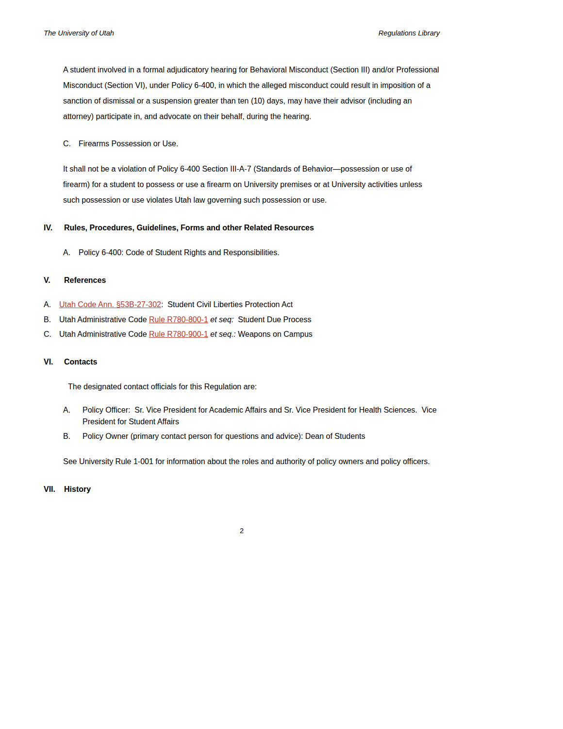The University of Utah Regulations Library
A student involved in a formal adjudicatory hearing for Behavioral Misconduct (Section III) and/or Professional Misconduct (Section VI), under Policy 6-400, in which the alleged misconduct could result in imposition of a sanction of dismissal or a suspension greater than ten (10) days, may have their advisor (including an attorney) participate in, and advocate on their behalf, during the hearing.
C. Firearms Possession or Use.
It shall not be a violation of Policy 6-400 Section III-A-7 (Standards of Behavior—possession or use of firearm) for a student to possess or use a firearm on University premises or at University activities unless such possession or use violates Utah law governing such possession or use.
IV. Rules, Procedures, Guidelines, Forms and other Related Resources
A. Policy 6-400: Code of Student Rights and Responsibilities.
V. References
A. Utah Code Ann. §53B-27-302: Student Civil Liberties Protection Act
B. Utah Administrative Code Rule R780-800-1 et seq: Student Due Process
C. Utah Administrative Code Rule R780-900-1 et seq.: Weapons on Campus
VI. Contacts
The designated contact officials for this Regulation are:
A. Policy Officer: Sr. Vice President for Academic Affairs and Sr. Vice President for Health Sciences. Vice President for Student Affairs
B. Policy Owner (primary contact person for questions and advice): Dean of Students
See University Rule 1-001 for information about the roles and authority of policy owners and policy officers.
VII. History
2